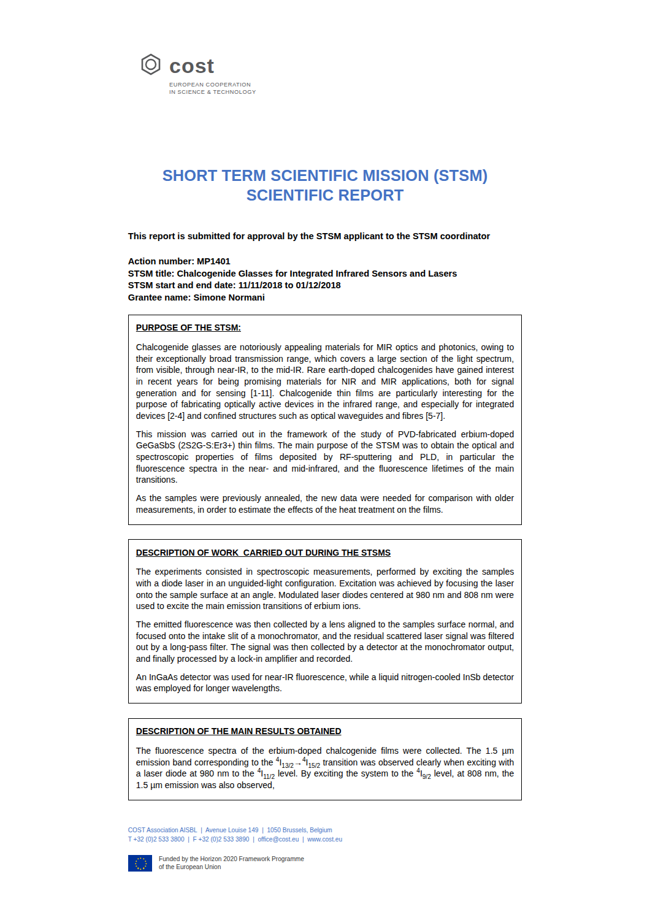cost EUROPEAN COOPERATION IN SCIENCE & TECHNOLOGY
SHORT TERM SCIENTIFIC MISSION (STSM)
SCIENTIFIC REPORT
This report is submitted for approval by the STSM applicant to the STSM coordinator
Action number: MP1401
STSM title: Chalcogenide Glasses for Integrated Infrared Sensors and Lasers
STSM start and end date: 11/11/2018 to 01/12/2018
Grantee name: Simone Normani
PURPOSE OF THE STSM:
Chalcogenide glasses are notoriously appealing materials for MIR optics and photonics, owing to their exceptionally broad transmission range, which covers a large section of the light spectrum, from visible, through near-IR, to the mid-IR. Rare earth-doped chalcogenides have gained interest in recent years for being promising materials for NIR and MIR applications, both for signal generation and for sensing [1-11]. Chalcogenide thin films are particularly interesting for the purpose of fabricating optically active devices in the infrared range, and especially for integrated devices [2-4] and confined structures such as optical waveguides and fibres [5-7].
This mission was carried out in the framework of the study of PVD-fabricated erbium-doped GeGaSbS (2S2G-S:Er3+) thin films. The main purpose of the STSM was to obtain the optical and spectroscopic properties of films deposited by RF-sputtering and PLD, in particular the fluorescence spectra in the near- and mid-infrared, and the fluorescence lifetimes of the main transitions.
As the samples were previously annealed, the new data were needed for comparison with older measurements, in order to estimate the effects of the heat treatment on the films.
DESCRIPTION OF WORK CARRIED OUT DURING THE STSMS
The experiments consisted in spectroscopic measurements, performed by exciting the samples with a diode laser in an unguided-light configuration. Excitation was achieved by focusing the laser onto the sample surface at an angle. Modulated laser diodes centered at 980 nm and 808 nm were used to excite the main emission transitions of erbium ions.
The emitted fluorescence was then collected by a lens aligned to the samples surface normal, and focused onto the intake slit of a monochromator, and the residual scattered laser signal was filtered out by a long-pass filter. The signal was then collected by a detector at the monochromator output, and finally processed by a lock-in amplifier and recorded.
An InGaAs detector was used for near-IR fluorescence, while a liquid nitrogen-cooled InSb detector was employed for longer wavelengths.
DESCRIPTION OF THE MAIN RESULTS OBTAINED
The fluorescence spectra of the erbium-doped chalcogenide films were collected. The 1.5 µm emission band corresponding to the 4I13/2→4I15/2 transition was observed clearly when exciting with a laser diode at 980 nm to the 4I11/2 level. By exciting the system to the 4I9/2 level, at 808 nm, the 1.5 µm emission was also observed,
COST Association AISBL | Avenue Louise 149 | 1050 Brussels, Belgium
T +32 (0)2 533 3800 | F +32 (0)2 533 3890 | office@cost.eu | www.cost.eu
Funded by the Horizon 2020 Framework Programme
of the European Union